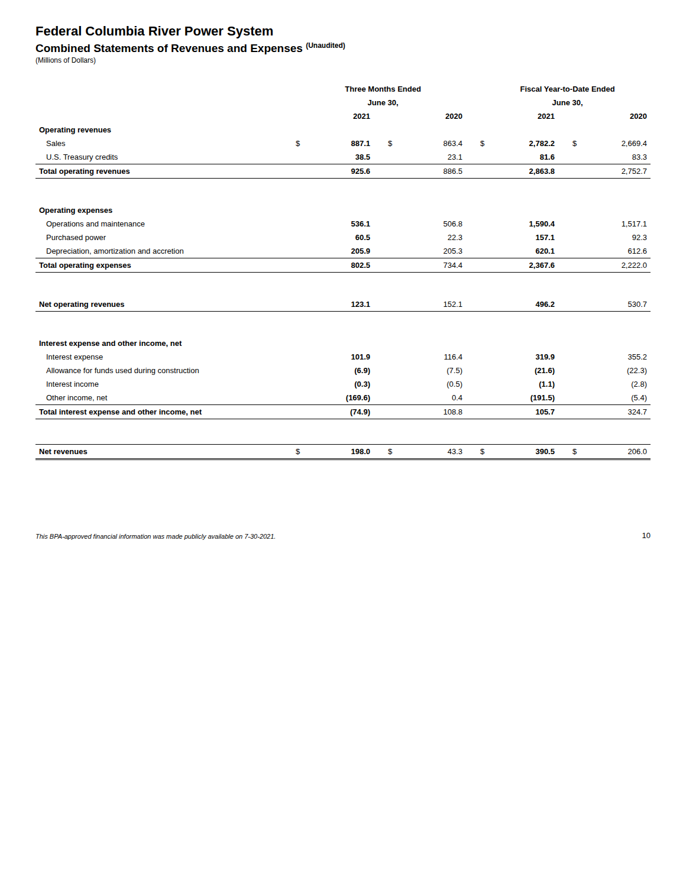Federal Columbia River Power System
Combined Statements of Revenues and Expenses (Unaudited)
(Millions of Dollars)
| | | Three Months Ended | | Fiscal Year-to-Date Ended |
| --- | --- | --- | --- | --- |
| | | June 30, | | June 30, |
| | | 2021 | | 2020 | | 2021 | | 2020 |
| Operating revenues | | | | | | | | |
| Sales | $ | 887.1 | $ | 863.4 | $ | 2,782.2 | $ | 2,669.4 |
| U.S. Treasury credits | | 38.5 | | 23.1 | | 81.6 | | 83.3 |
| Total operating revenues | | 925.6 | | 886.5 | | 2,863.8 | | 2,752.7 |
| Operating expenses | | | | | | | | |
| Operations and maintenance | | 536.1 | | 506.8 | | 1,590.4 | | 1,517.1 |
| Purchased power | | 60.5 | | 22.3 | | 157.1 | | 92.3 |
| Depreciation, amortization and accretion | | 205.9 | | 205.3 | | 620.1 | | 612.6 |
| Total operating expenses | | 802.5 | | 734.4 | | 2,367.6 | | 2,222.0 |
| Net operating revenues | | 123.1 | | 152.1 | | 496.2 | | 530.7 |
| Interest expense and other income, net | | | | | | | | |
| Interest expense | | 101.9 | | 116.4 | | 319.9 | | 355.2 |
| Allowance for funds used during construction | | (6.9) | | (7.5) | | (21.6) | | (22.3) |
| Interest income | | (0.3) | | (0.5) | | (1.1) | | (2.8) |
| Other income, net | | (169.6) | | 0.4 | | (191.5) | | (5.4) |
| Total interest expense and other income, net | | (74.9) | | 108.8 | | 105.7 | | 324.7 |
| Net revenues | $ | 198.0 | $ | 43.3 | $ | 390.5 | $ | 206.0 |
This BPA-approved financial information was made publicly available on 7-30-2021. 10